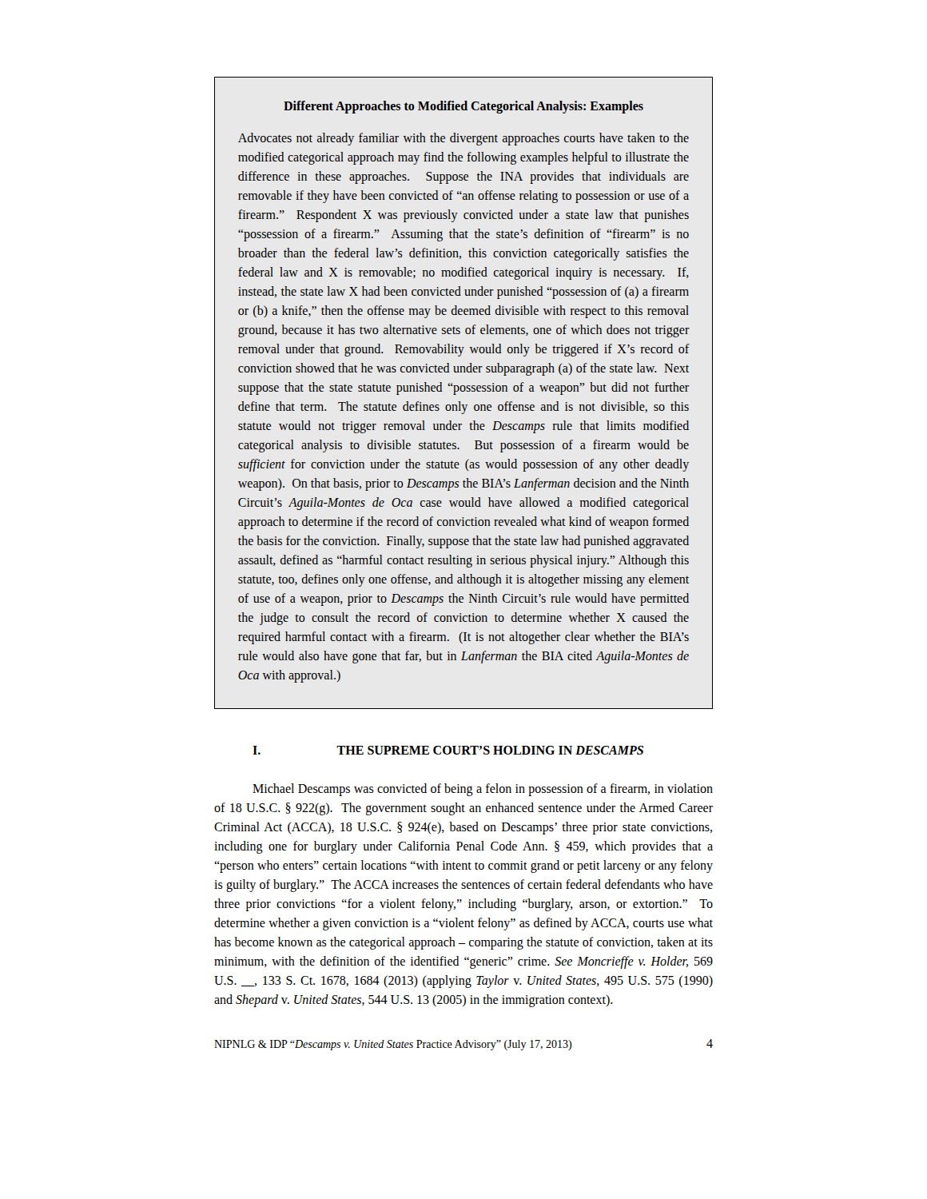Different Approaches to Modified Categorical Analysis: Examples
Advocates not already familiar with the divergent approaches courts have taken to the modified categorical approach may find the following examples helpful to illustrate the difference in these approaches. Suppose the INA provides that individuals are removable if they have been convicted of “an offense relating to possession or use of a firearm.” Respondent X was previously convicted under a state law that punishes “possession of a firearm.” Assuming that the state’s definition of “firearm” is no broader than the federal law’s definition, this conviction categorically satisfies the federal law and X is removable; no modified categorical inquiry is necessary. If, instead, the state law X had been convicted under punished “possession of (a) a firearm or (b) a knife,” then the offense may be deemed divisible with respect to this removal ground, because it has two alternative sets of elements, one of which does not trigger removal under that ground. Removability would only be triggered if X’s record of conviction showed that he was convicted under subparagraph (a) of the state law. Next suppose that the state statute punished “possession of a weapon” but did not further define that term. The statute defines only one offense and is not divisible, so this statute would not trigger removal under the Descamps rule that limits modified categorical analysis to divisible statutes. But possession of a firearm would be sufficient for conviction under the statute (as would possession of any other deadly weapon). On that basis, prior to Descamps the BIA’s Lanferman decision and the Ninth Circuit’s Aguila-Montes de Oca case would have allowed a modified categorical approach to determine if the record of conviction revealed what kind of weapon formed the basis for the conviction. Finally, suppose that the state law had punished aggravated assault, defined as “harmful contact resulting in serious physical injury.” Although this statute, too, defines only one offense, and although it is altogether missing any element of use of a weapon, prior to Descamps the Ninth Circuit’s rule would have permitted the judge to consult the record of conviction to determine whether X caused the required harmful contact with a firearm. (It is not altogether clear whether the BIA’s rule would also have gone that far, but in Lanferman the BIA cited Aguila-Montes de Oca with approval.)
I. THE SUPREME COURT’S HOLDING IN DESCAMPS
Michael Descamps was convicted of being a felon in possession of a firearm, in violation of 18 U.S.C. § 922(g). The government sought an enhanced sentence under the Armed Career Criminal Act (ACCA), 18 U.S.C. § 924(e), based on Descamps’ three prior state convictions, including one for burglary under California Penal Code Ann. § 459, which provides that a “person who enters” certain locations “with intent to commit grand or petit larceny or any felony is guilty of burglary.” The ACCA increases the sentences of certain federal defendants who have three prior convictions “for a violent felony,” including “burglary, arson, or extortion.” To determine whether a given conviction is a “violent felony” as defined by ACCA, courts use what has become known as the categorical approach – comparing the statute of conviction, taken at its minimum, with the definition of the identified “generic” crime. See Moncrieffe v. Holder, 569 U.S. __, 133 S. Ct. 1678, 1684 (2013) (applying Taylor v. United States, 495 U.S. 575 (1990) and Shepard v. United States, 544 U.S. 13 (2005) in the immigration context).
NIPNLG & IDP “Descamps v. United States Practice Advisory” (July 17, 2013) 4